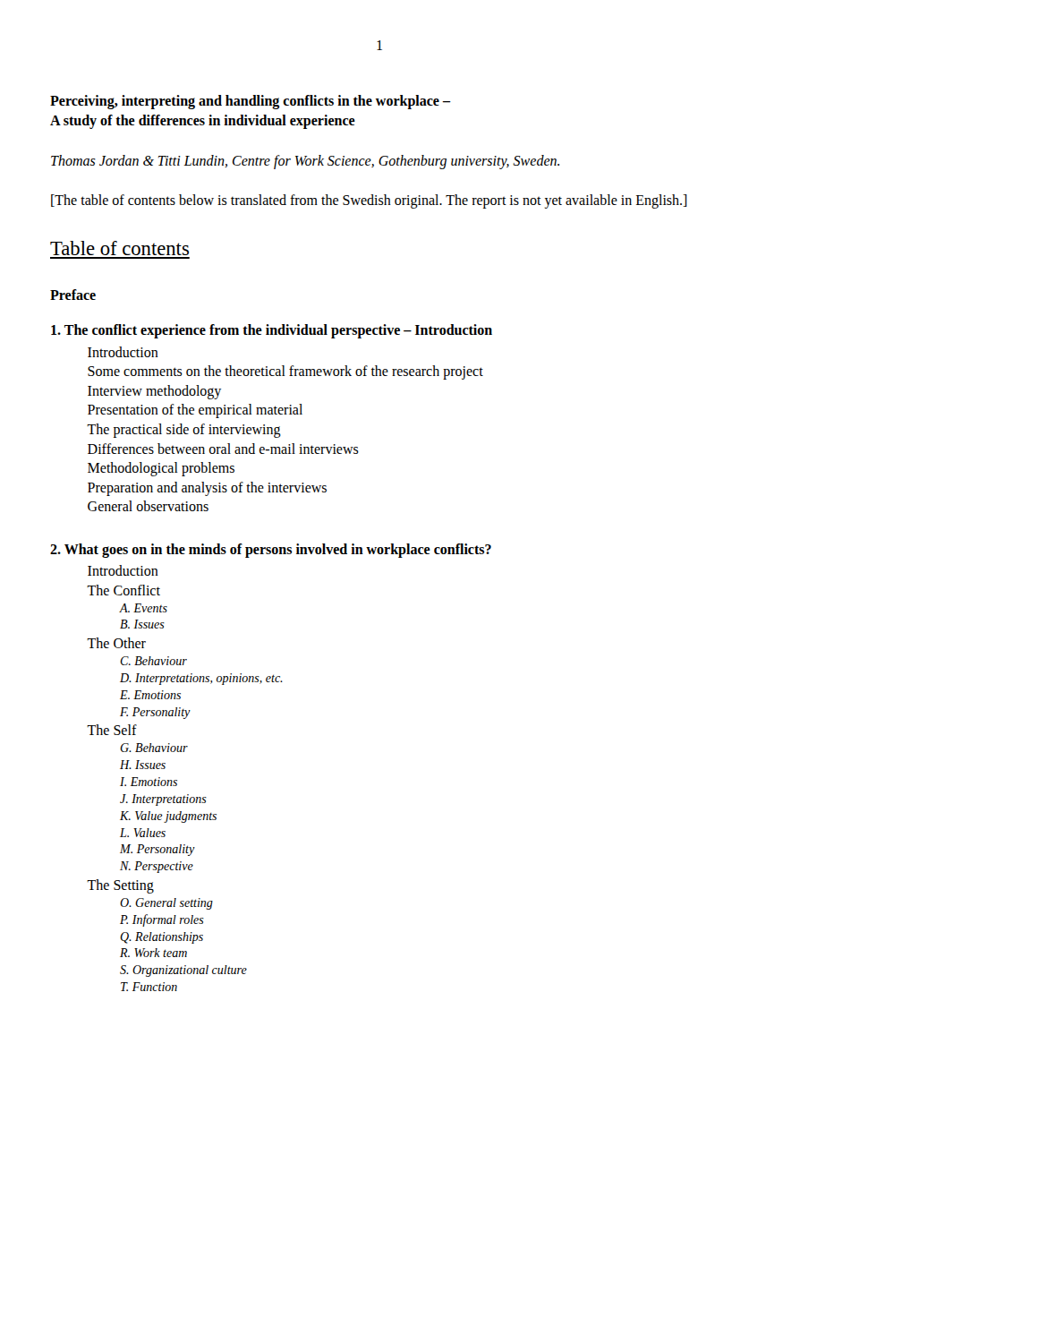1
Perceiving, interpreting and handling conflicts in the workplace –
A study of the differences in individual experience
Thomas Jordan & Titti Lundin, Centre for Work Science, Gothenburg university, Sweden.
[The table of contents below is translated from the Swedish original. The report is not yet available in English.]
Table of contents
Preface
1. The conflict experience from the individual perspective – Introduction
Introduction
Some comments on the theoretical framework of the research project
Interview methodology
Presentation of the empirical material
The practical side of interviewing
Differences between oral and e-mail interviews
Methodological problems
Preparation and analysis of the interviews
General observations
2. What goes on in the minds of persons involved in workplace conflicts?
Introduction
The Conflict
A. Events
B. Issues
The Other
C. Behaviour
D. Interpretations, opinions, etc.
E. Emotions
F. Personality
The Self
G. Behaviour
H. Issues
I. Emotions
J. Interpretations
K. Value judgments
L. Values
M. Personality
N. Perspective
The Setting
O. General setting
P. Informal roles
Q. Relationships
R. Work team
S. Organizational culture
T. Function